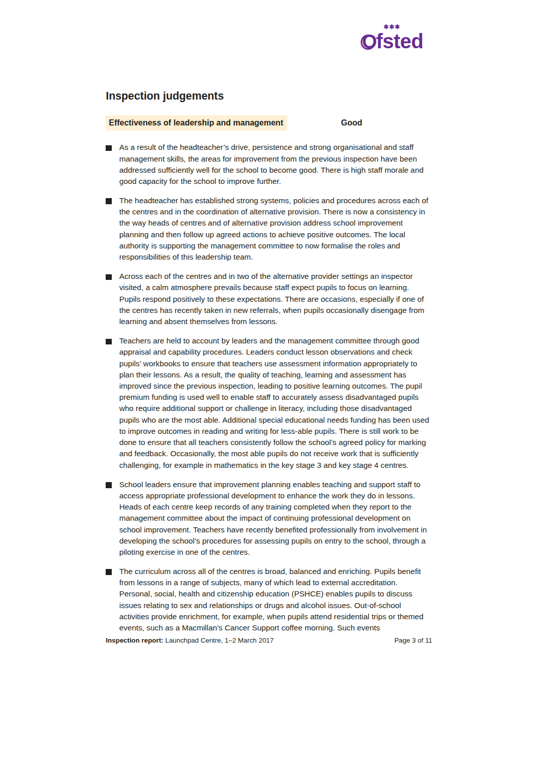✱✱✱
Ofsted
Inspection judgements
Effectiveness of leadership and management
Good
As a result of the headteacher’s drive, persistence and strong organisational and staff management skills, the areas for improvement from the previous inspection have been addressed sufficiently well for the school to become good. There is high staff morale and good capacity for the school to improve further.
The headteacher has established strong systems, policies and procedures across each of the centres and in the coordination of alternative provision. There is now a consistency in the way heads of centres and of alternative provision address school improvement planning and then follow up agreed actions to achieve positive outcomes. The local authority is supporting the management committee to now formalise the roles and responsibilities of this leadership team.
Across each of the centres and in two of the alternative provider settings an inspector visited, a calm atmosphere prevails because staff expect pupils to focus on learning. Pupils respond positively to these expectations. There are occasions, especially if one of the centres has recently taken in new referrals, when pupils occasionally disengage from learning and absent themselves from lessons.
Teachers are held to account by leaders and the management committee through good appraisal and capability procedures. Leaders conduct lesson observations and check pupils’ workbooks to ensure that teachers use assessment information appropriately to plan their lessons. As a result, the quality of teaching, learning and assessment has improved since the previous inspection, leading to positive learning outcomes. The pupil premium funding is used well to enable staff to accurately assess disadvantaged pupils who require additional support or challenge in literacy, including those disadvantaged pupils who are the most able. Additional special educational needs funding has been used to improve outcomes in reading and writing for less-able pupils. There is still work to be done to ensure that all teachers consistently follow the school’s agreed policy for marking and feedback. Occasionally, the most able pupils do not receive work that is sufficiently challenging, for example in mathematics in the key stage 3 and key stage 4 centres.
School leaders ensure that improvement planning enables teaching and support staff to access appropriate professional development to enhance the work they do in lessons. Heads of each centre keep records of any training completed when they report to the management committee about the impact of continuing professional development on school improvement. Teachers have recently benefited professionally from involvement in developing the school’s procedures for assessing pupils on entry to the school, through a piloting exercise in one of the centres.
The curriculum across all of the centres is broad, balanced and enriching. Pupils benefit from lessons in a range of subjects, many of which lead to external accreditation. Personal, social, health and citizenship education (PSHCE) enables pupils to discuss issues relating to sex and relationships or drugs and alcohol issues. Out-of-school activities provide enrichment, for example, when pupils attend residential trips or themed events, such as a Macmillan’s Cancer Support coffee morning. Such events
Inspection report: Launchpad Centre, 1–2 March 2017
Page 3 of 11